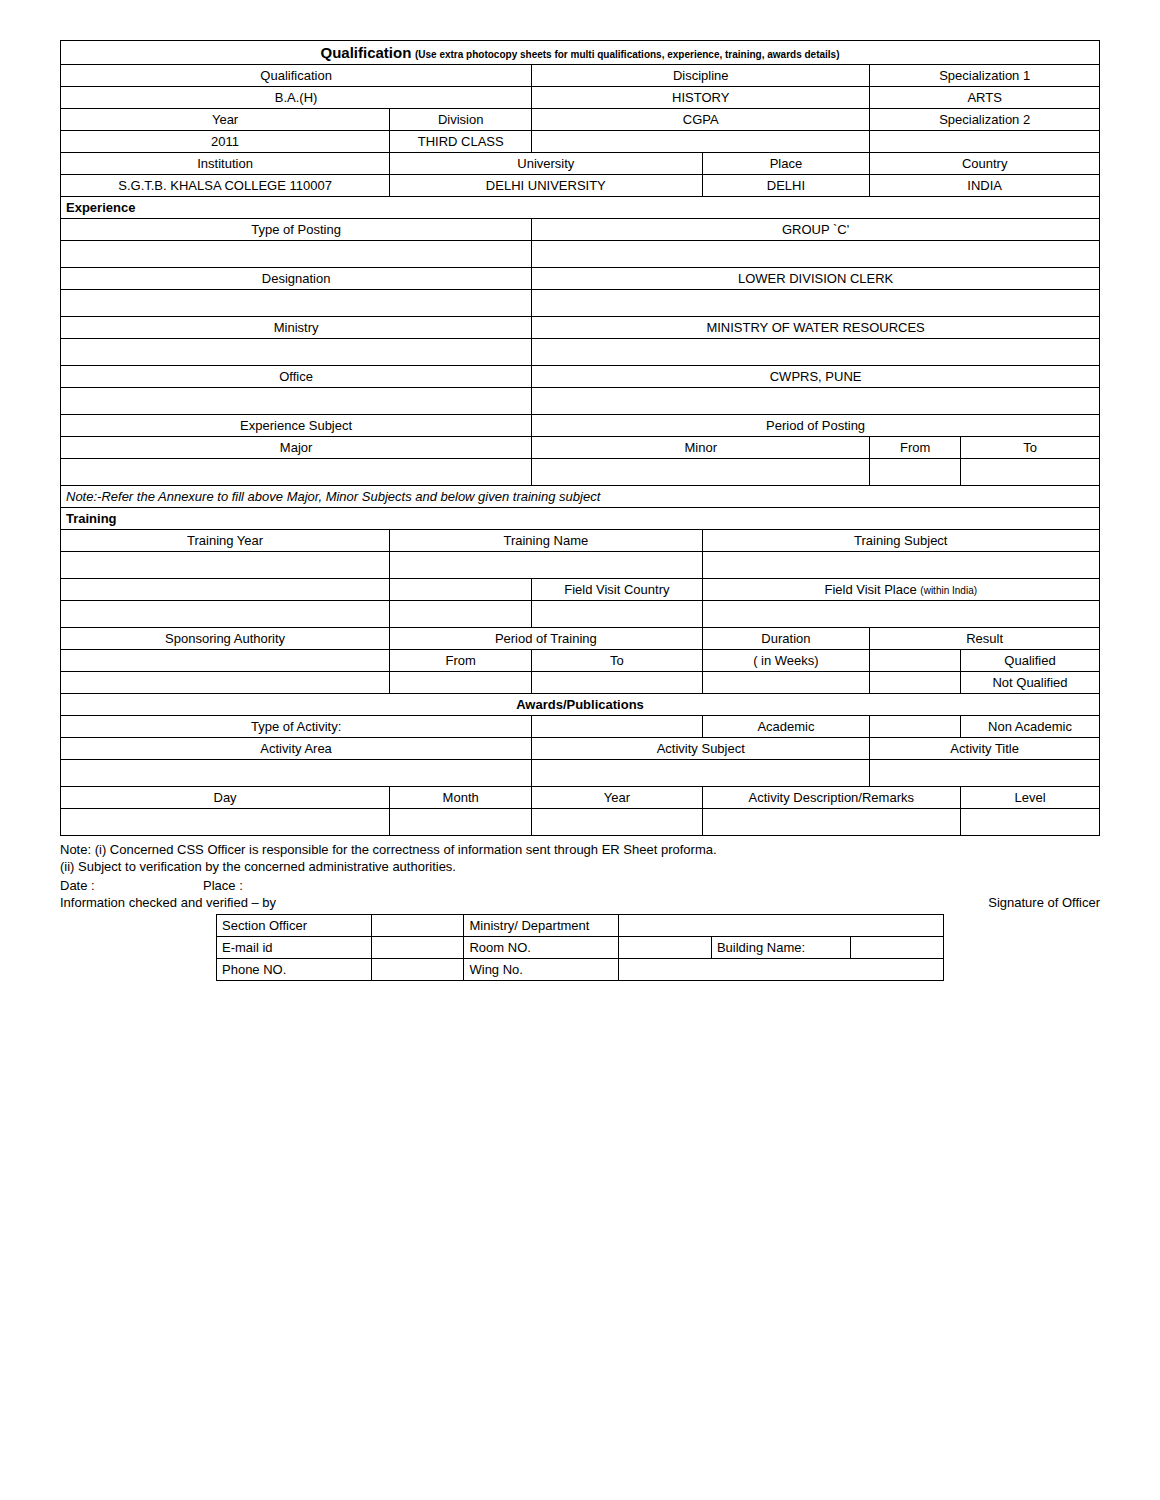| Qualification (Use extra photocopy sheets for multi qualifications, experience, training, awards details) |
| Qualification | Discipline | Specialization 1 |
| B.A.(H) | HISTORY | ARTS |
| Year | Division | CGPA | Specialization 2 |
| 2011 | THIRD CLASS | | |
| Institution | University | Place | Country |
| S.G.T.B. KHALSA COLLEGE 110007 | DELHI UNIVERSITY | DELHI | INDIA |
| Experience |
| Type of Posting | GROUP `C' |
| Designation | LOWER DIVISION CLERK |
| Ministry | MINISTRY OF WATER RESOURCES |
| Office | CWPRS, PUNE |
| Experience Subject | Period of Posting |
| Major | Minor | From | To |
| Note:-Refer the Annexure to fill above Major, Minor Subjects and below given training subject |
| Training |
| Training Year | Training Name | Training Subject |
| | | Field Visit Country | Field Visit Place (within India) |
| Sponsoring Authority | Period of Training | Duration | Result |
| | From | To | ( in Weeks) | | Qualified |
| | | | | | Not Qualified |
| Awards/Publications |
| Type of Activity: | | Academic | | Non Academic |
| Activity Area | Activity Subject | Activity Title |
| Day | Month | Year | Activity Description/Remarks | Level |
Note: (i) Concerned CSS Officer is responsible for the correctness of information sent through ER Sheet proforma.
(ii) Subject to verification by the concerned administrative authorities.
Date : Place :
Information checked and verified – by Signature of Officer
| Section Officer | | Ministry/ Department | |
| E-mail id | | Room NO. | | Building Name: | |
| Phone NO. | | Wing No. | |